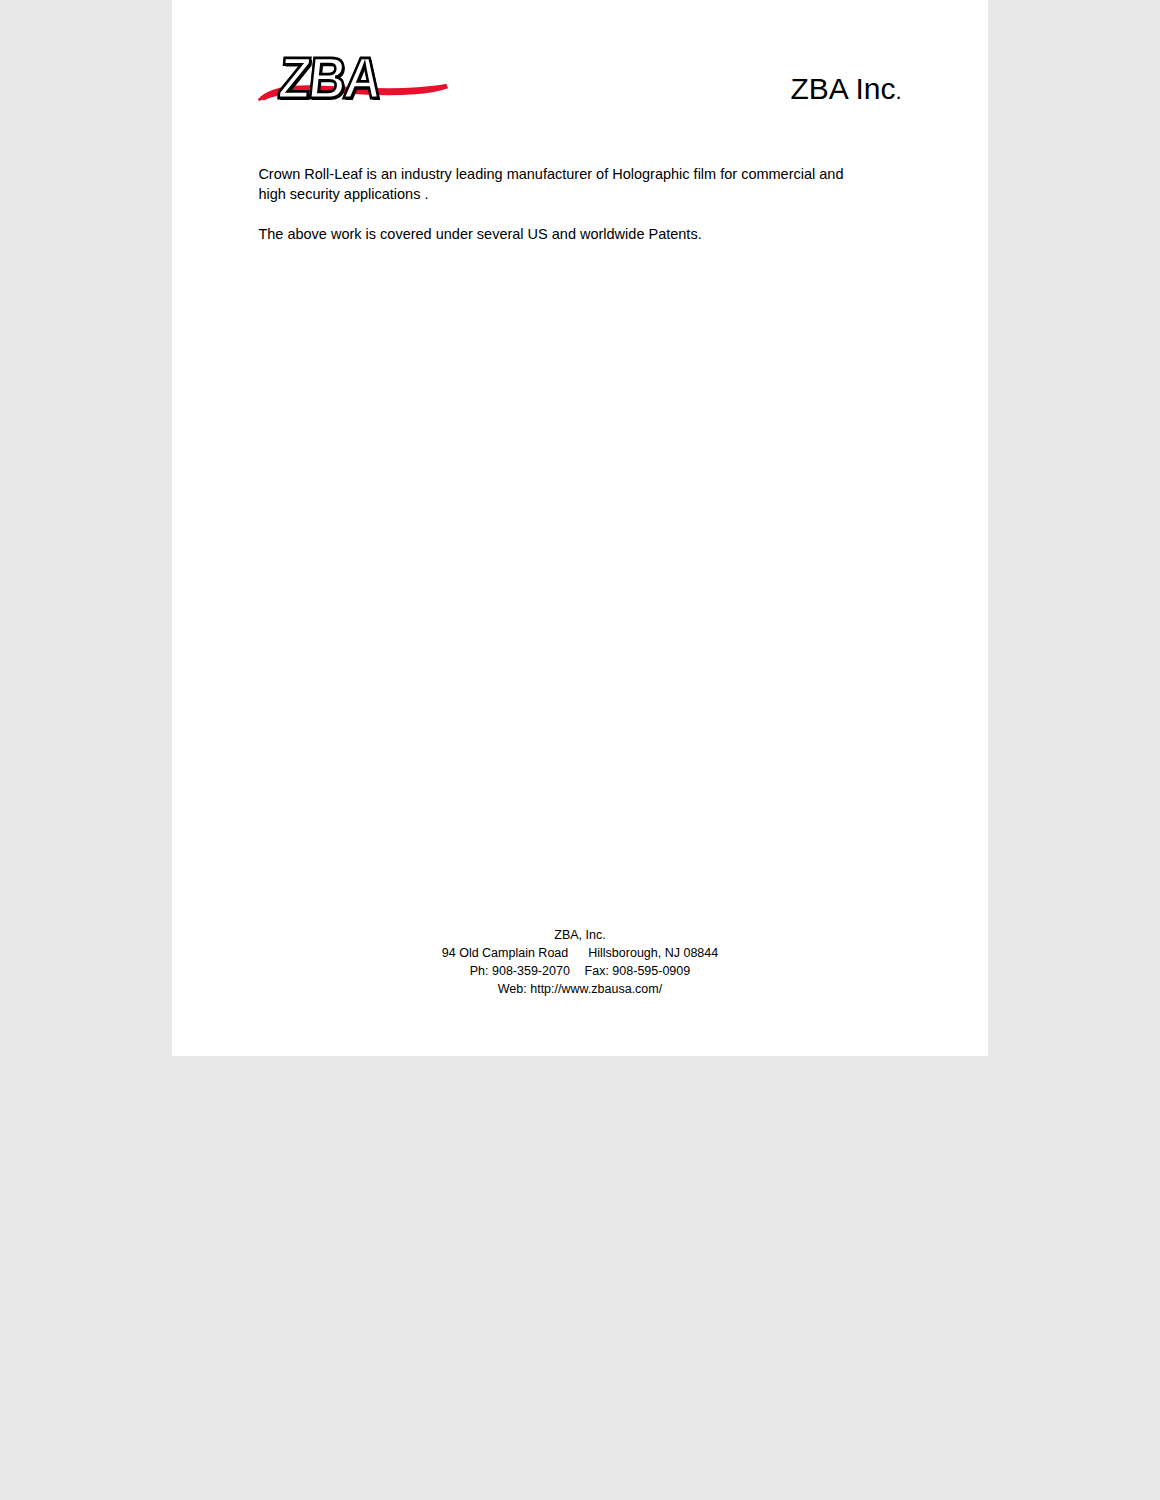ZBA
ZBA Inc.
Crown Roll-Leaf is an industry leading manufacturer of Holographic film for commercial and high security applications .
The above work is covered under several US and worldwide Patents.
ZBA, Inc.
94 Old Camplain Road Hillsborough, NJ 08844
Ph: 908-359-2070 Fax: 908-595-0909
Web: http://www.zbausa.com/